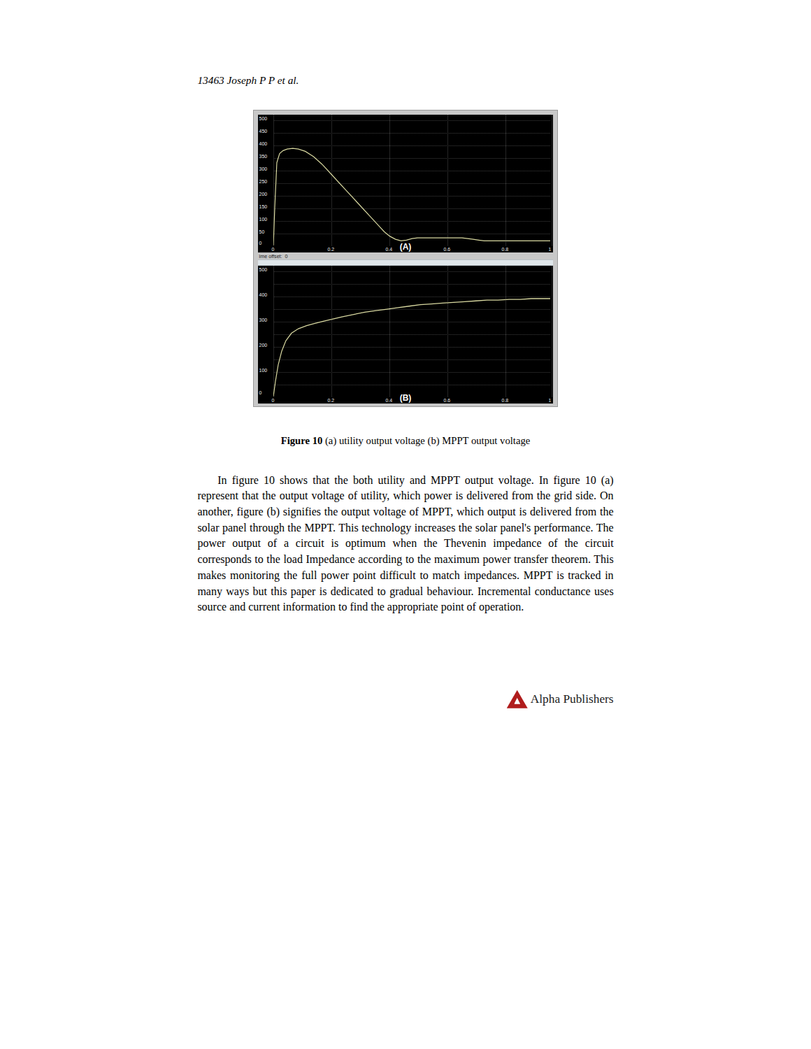13463 Joseph P P et al.
500 450 400 350 300 250 200 150 100 50 0
0 0.2 0.4 0.6 0.8 1
(A)
ime offset: 0
500 400 300 200 100 0
0 0.2 0.4 0.6 0.8 1
(B)
Figure 10 (a) utility output voltage (b) MPPT output voltage
In figure 10 shows that the both utility and MPPT output voltage. In figure 10 (a) represent that the output voltage of utility, which power is delivered from the grid side. On another, figure (b) signifies the output voltage of MPPT, which output is delivered from the solar panel through the MPPT. This technology increases the solar panel's performance. The power output of a circuit is optimum when the Thevenin impedance of the circuit corresponds to the load Impedance according to the maximum power transfer theorem. This makes monitoring the full power point difficult to match impedances. MPPT is tracked in many ways but this paper is dedicated to gradual behaviour. Incremental conductance uses source and current information to find the appropriate point of operation.
Alpha Publishers